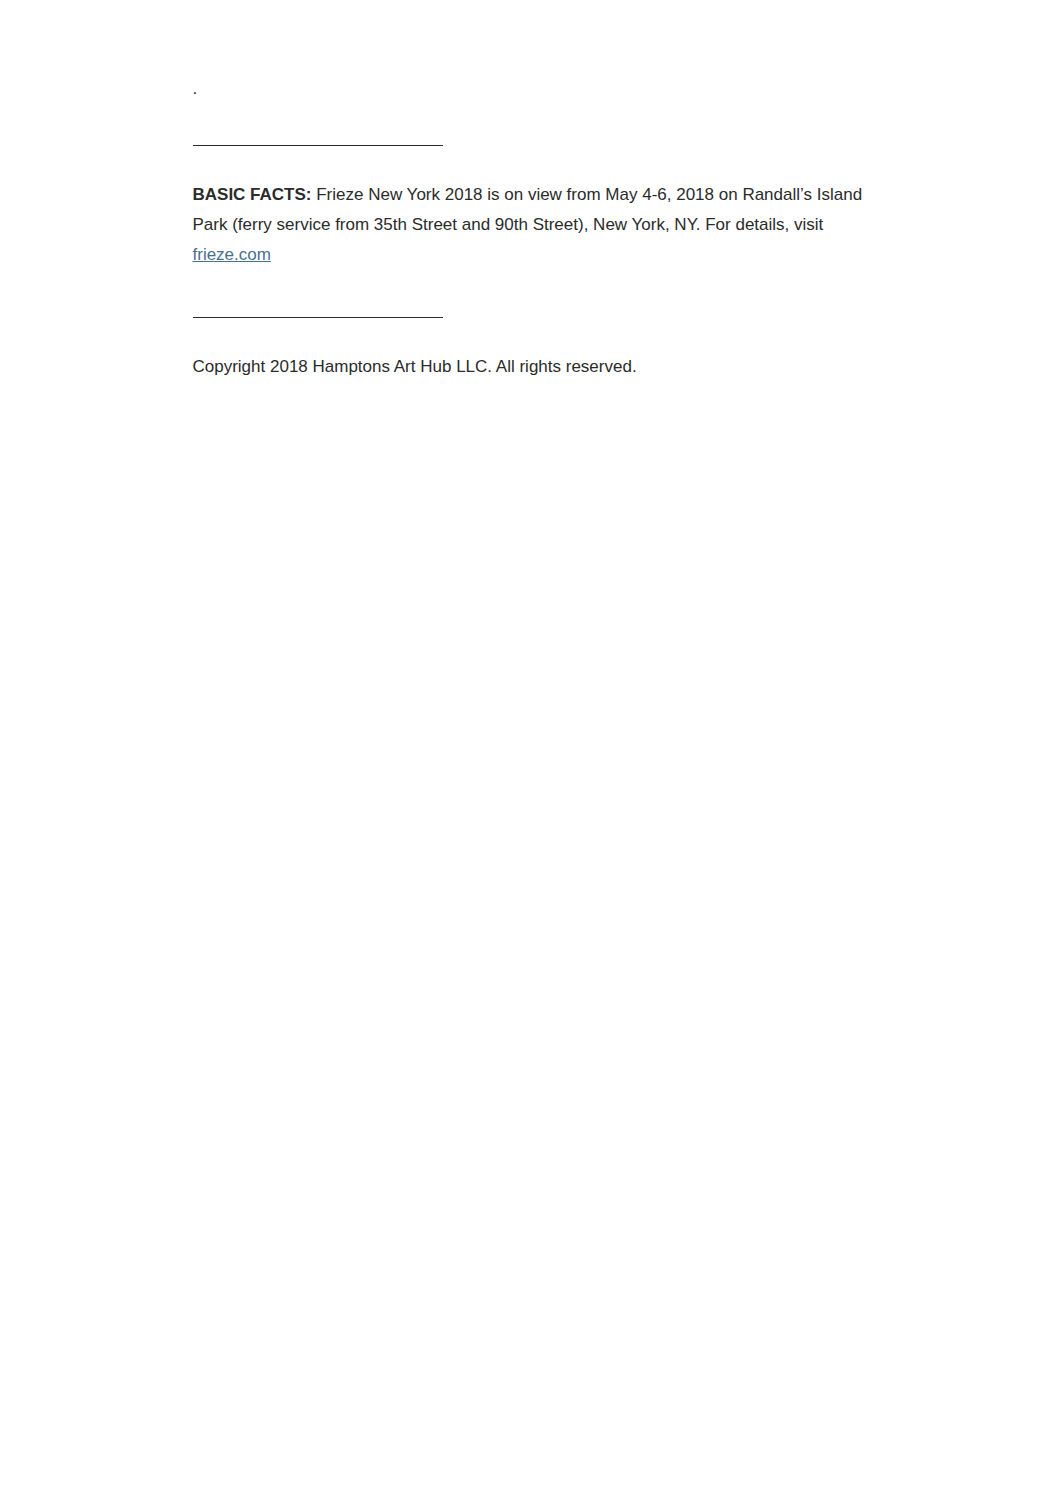.
BASIC FACTS: Frieze New York 2018 is on view from May 4-6, 2018 on Randall’s Island Park (ferry service from 35th Street and 90th Street), New York, NY. For details, visit frieze.com
Copyright 2018 Hamptons Art Hub LLC. All rights reserved.